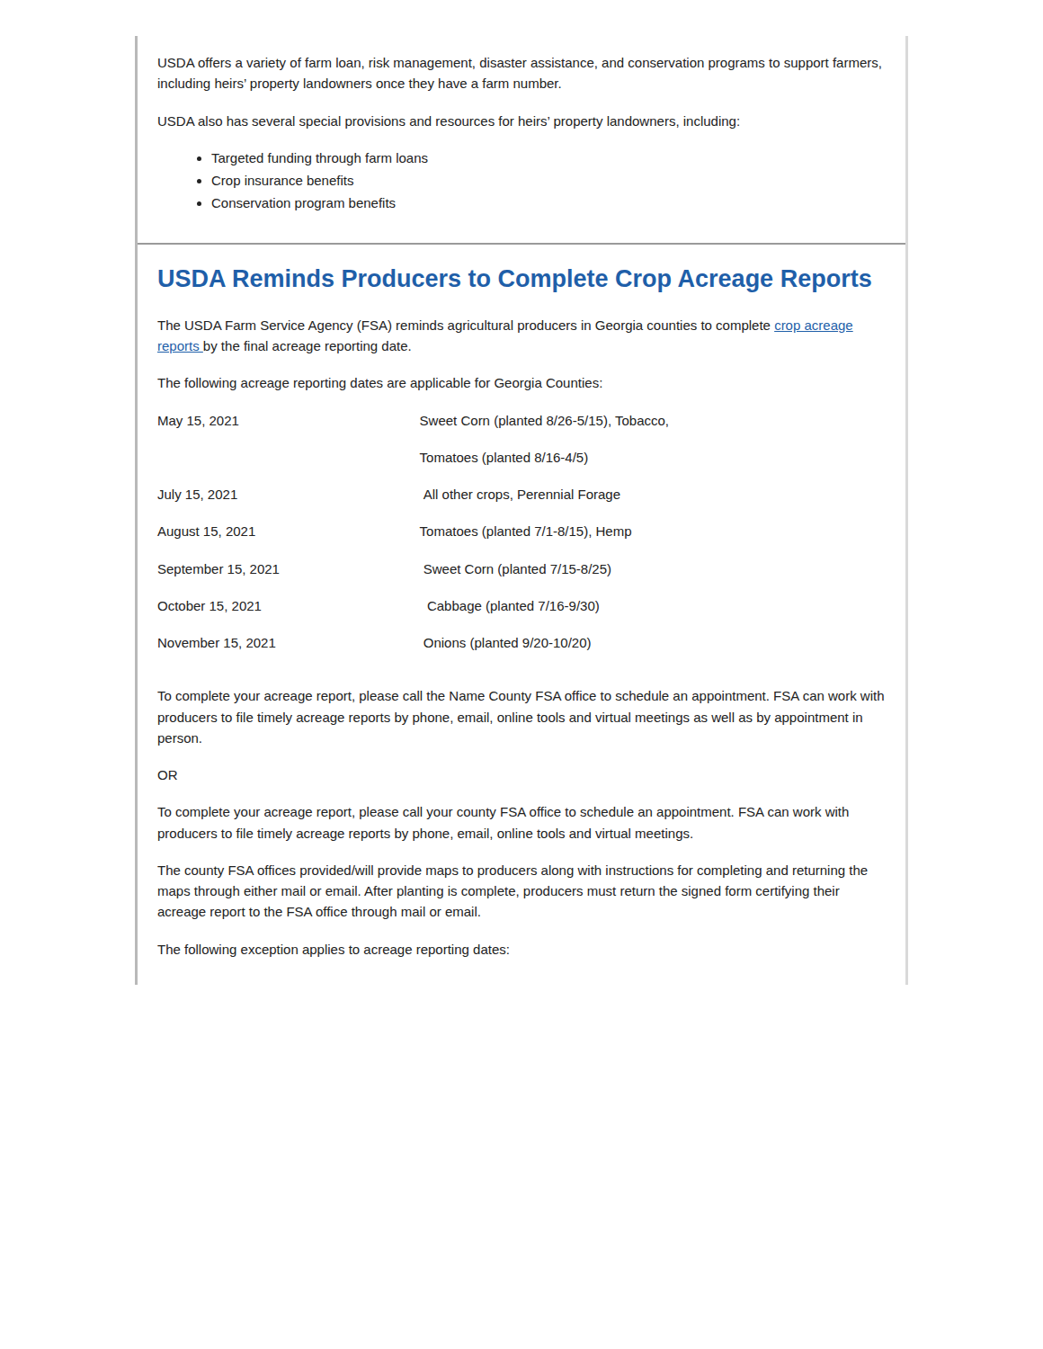USDA offers a variety of farm loan, risk management, disaster assistance, and conservation programs to support farmers, including heirs’ property landowners once they have a farm number.
USDA also has several special provisions and resources for heirs’ property landowners, including:
Targeted funding through farm loans
Crop insurance benefits
Conservation program benefits
USDA Reminds Producers to Complete Crop Acreage Reports
The USDA Farm Service Agency (FSA) reminds agricultural producers in Georgia counties to complete crop acreage reports by the final acreage reporting date.
The following acreage reporting dates are applicable for Georgia Counties:
| May 15, 2021 | Sweet Corn (planted 8/26-5/15), Tobacco, Tomatoes (planted 8/16-4/5) |
| July 15, 2021 | All other crops, Perennial Forage |
| August 15, 2021 | Tomatoes (planted 7/1-8/15), Hemp |
| September 15, 2021 | Sweet Corn (planted 7/15-8/25) |
| October 15, 2021 | Cabbage (planted 7/16-9/30) |
| November 15, 2021 | Onions (planted 9/20-10/20) |
To complete your acreage report, please call the Name County FSA office to schedule an appointment. FSA can work with producers to file timely acreage reports by phone, email, online tools and virtual meetings as well as by appointment in person.
OR
To complete your acreage report, please call your county FSA office to schedule an appointment. FSA can work with producers to file timely acreage reports by phone, email, online tools and virtual meetings.
The county FSA offices provided/will provide maps to producers along with instructions for completing and returning the maps through either mail or email. After planting is complete, producers must return the signed form certifying their acreage report to the FSA office through mail or email.
The following exception applies to acreage reporting dates: